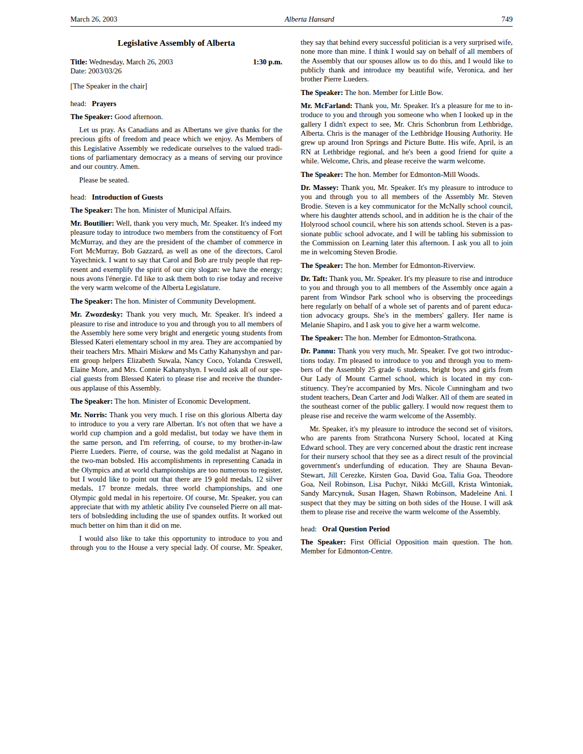March 26, 2003
Alberta Hansard
749
Legislative Assembly of Alberta
| Title: Wednesday, March 26, 2003 | 1:30 p.m. |
| Date: 2003/03/26 |
[The Speaker in the chair]
head: Prayers
The Speaker: Good afternoon.
Let us pray. As Canadians and as Albertans we give thanks for the precious gifts of freedom and peace which we enjoy. As Members of this Legislative Assembly we rededicate ourselves to the valued traditions of parliamentary democracy as a means of serving our province and our country. Amen.
Please be seated.
head: Introduction of Guests
The Speaker: The hon. Minister of Municipal Affairs.
Mr. Boutilier: Well, thank you very much, Mr. Speaker. It's indeed my pleasure today to introduce two members from the constituency of Fort McMurray, and they are the president of the chamber of commerce in Fort McMurray, Bob Gazzard, as well as one of the directors, Carol Yayechnick. I want to say that Carol and Bob are truly people that represent and exemplify the spirit of our city slogan: we have the energy; nous avons l'énergie. I'd like to ask them both to rise today and receive the very warm welcome of the Alberta Legislature.
The Speaker: The hon. Minister of Community Development.
Mr. Zwozdesky: Thank you very much, Mr. Speaker. It's indeed a pleasure to rise and introduce to you and through you to all members of the Assembly here some very bright and energetic young students from Blessed Kateri elementary school in my area. They are accompanied by their teachers Mrs. Mhairi Miskew and Ms Cathy Kahanyshyn and parent group helpers Elizabeth Suwala, Nancy Coco, Yolanda Creswell, Elaine More, and Mrs. Connie Kahanyshyn. I would ask all of our special guests from Blessed Kateri to please rise and receive the thunderous applause of this Assembly.
The Speaker: The hon. Minister of Economic Development.
Mr. Norris: Thank you very much. I rise on this glorious Alberta day to introduce to you a very rare Albertan. It's not often that we have a world cup champion and a gold medalist, but today we have them in the same person, and I'm referring, of course, to my brother-in-law Pierre Lueders. Pierre, of course, was the gold medalist at Nagano in the two-man bobsled. His accomplishments in representing Canada in the Olympics and at world championships are too numerous to register, but I would like to point out that there are 19 gold medals, 12 silver medals, 17 bronze medals, three world championships, and one Olympic gold medal in his repertoire. Of course, Mr. Speaker, you can appreciate that with my athletic ability I've counseled Pierre on all matters of bobsledding including the use of spandex outfits. It worked out much better on him than it did on me.
I would also like to take this opportunity to introduce to you and through you to the House a very special lady. Of course, Mr. Speaker, they say that behind every successful politician is a very surprised wife, none more than mine. I think I would say on behalf of all members of the Assembly that our spouses allow us to do this, and I would like to publicly thank and introduce my beautiful wife, Veronica, and her brother Pierre Lueders.
The Speaker: The hon. Member for Little Bow.
Mr. McFarland: Thank you, Mr. Speaker. It's a pleasure for me to introduce to you and through you someone who when I looked up in the gallery I didn't expect to see, Mr. Chris Schonbrun from Lethbridge, Alberta. Chris is the manager of the Lethbridge Housing Authority. He grew up around Iron Springs and Picture Butte. His wife, April, is an RN at Lethbridge regional, and he's been a good friend for quite a while. Welcome, Chris, and please receive the warm welcome.
The Speaker: The hon. Member for Edmonton-Mill Woods.
Dr. Massey: Thank you, Mr. Speaker. It's my pleasure to introduce to you and through you to all members of the Assembly Mr. Steven Brodie. Steven is a key communicator for the McNally school council, where his daughter attends school, and in addition he is the chair of the Holyrood school council, where his son attends school. Steven is a passionate public school advocate, and I will be tabling his submission to the Commission on Learning later this afternoon. I ask you all to join me in welcoming Steven Brodie.
The Speaker: The hon. Member for Edmonton-Riverview.
Dr. Taft: Thank you, Mr. Speaker. It's my pleasure to rise and introduce to you and through you to all members of the Assembly once again a parent from Windsor Park school who is observing the proceedings here regularly on behalf of a whole set of parents and of parent education advocacy groups. She's in the members' gallery. Her name is Melanie Shapiro, and I ask you to give her a warm welcome.
The Speaker: The hon. Member for Edmonton-Strathcona.
Dr. Pannu: Thank you very much, Mr. Speaker. I've got two introductions today. I'm pleased to introduce to you and through you to members of the Assembly 25 grade 6 students, bright boys and girls from Our Lady of Mount Carmel school, which is located in my constituency. They're accompanied by Mrs. Nicole Cunningham and two student teachers, Dean Carter and Jodi Walker. All of them are seated in the southeast corner of the public gallery. I would now request them to please rise and receive the warm welcome of the Assembly.
Mr. Speaker, it's my pleasure to introduce the second set of visitors, who are parents from Strathcona Nursery School, located at King Edward school. They are very concerned about the drastic rent increase for their nursery school that they see as a direct result of the provincial government's underfunding of education. They are Shauna Bevan-Stewart, Jill Cerezke, Kirsten Goa, David Goa, Talia Goa, Theodore Goa, Neil Robinson, Lisa Puchyr, Nikki McGill, Krista Wintoniak, Sandy Marcynuk, Susan Hagen, Shawn Robinson, Madeleine Ani. I suspect that they may be sitting on both sides of the House. I will ask them to please rise and receive the warm welcome of the Assembly.
head: Oral Question Period
The Speaker: First Official Opposition main question. The hon. Member for Edmonton-Centre.